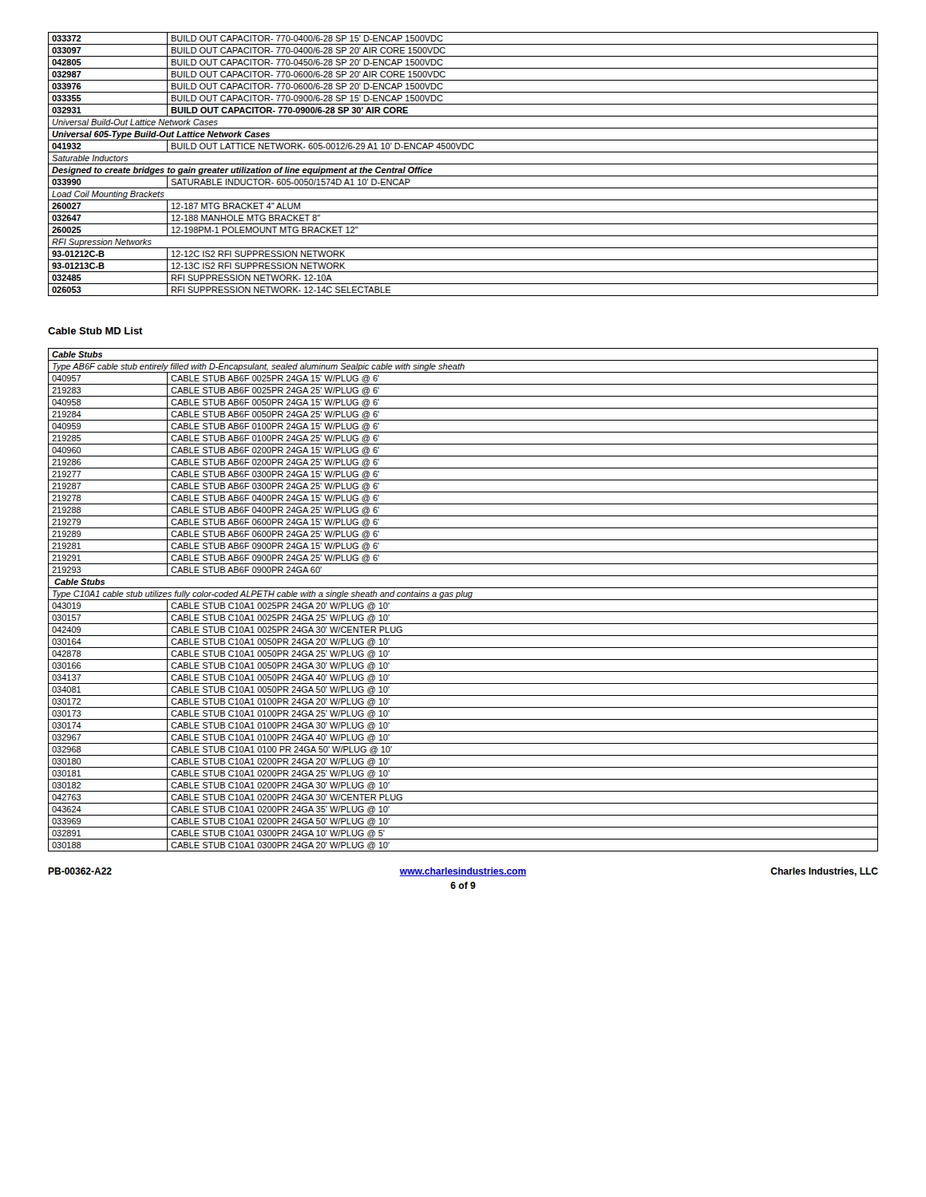| 033372 | BUILD OUT CAPACITOR- 770-0400/6-28 SP 15' D-ENCAP 1500VDC |
| 033097 | BUILD OUT CAPACITOR- 770-0400/6-28 SP 20' AIR CORE 1500VDC |
| 042805 | BUILD OUT CAPACITOR- 770-0450/6-28 SP 20' D-ENCAP 1500VDC |
| 032987 | BUILD OUT CAPACITOR- 770-0600/6-28 SP 20' AIR CORE 1500VDC |
| 033976 | BUILD OUT CAPACITOR- 770-0600/6-28 SP 20' D-ENCAP 1500VDC |
| 033355 | BUILD OUT CAPACITOR- 770-0900/6-28 SP 15' D-ENCAP 1500VDC |
| 032931 | BUILD OUT CAPACITOR- 770-0900/6-28 SP 30' AIR CORE |
| Universal Build-Out Lattice Network Cases |
| Universal 605-Type Build-Out Lattice Network Cases |
| 041932 | BUILD OUT LATTICE NETWORK- 605-0012/6-29 A1 10' D-ENCAP 4500VDC |
| Saturable Inductors |
| Designed to create bridges to gain greater utilization of line equipment at the Central Office |
| 033990 | SATURABLE INDUCTOR- 605-0050/1574D A1 10' D-ENCAP |
| Load Coil Mounting Brackets |
| 260027 | 12-187 MTG BRACKET 4" ALUM |
| 032647 | 12-188 MANHOLE MTG BRACKET 8" |
| 260025 | 12-198PM-1 POLEMOUNT MTG BRACKET 12" |
| RFI Supression Networks |
| 93-01212C-B | 12-12C IS2 RFI SUPPRESSION NETWORK |
| 93-01213C-B | 12-13C IS2 RFI SUPPRESSION NETWORK |
| 032485 | RFI SUPPRESSION NETWORK- 12-10A |
| 026053 | RFI SUPPRESSION NETWORK- 12-14C SELECTABLE |
Cable Stub MD List
| Cable Stubs |
| Type AB6F cable stub entirely filled with D-Encapsulant, sealed aluminum Sealpic cable with single sheath |
| 040957 | CABLE STUB AB6F 0025PR 24GA 15' W/PLUG @ 6' |
| 219283 | CABLE STUB AB6F 0025PR 24GA 25' W/PLUG @ 6' |
| 040958 | CABLE STUB AB6F 0050PR 24GA 15' W/PLUG @ 6' |
| 219284 | CABLE STUB AB6F 0050PR 24GA 25' W/PLUG @ 6' |
| 040959 | CABLE STUB AB6F 0100PR 24GA 15' W/PLUG @ 6' |
| 219285 | CABLE STUB AB6F 0100PR 24GA 25' W/PLUG @ 6' |
| 040960 | CABLE STUB AB6F 0200PR 24GA 15' W/PLUG @ 6' |
| 219286 | CABLE STUB AB6F 0200PR 24GA 25' W/PLUG @ 6' |
| 219277 | CABLE STUB AB6F 0300PR 24GA 15' W/PLUG @ 6' |
| 219287 | CABLE STUB AB6F 0300PR 24GA 25' W/PLUG @ 6' |
| 219278 | CABLE STUB AB6F 0400PR 24GA 15' W/PLUG @ 6' |
| 219288 | CABLE STUB AB6F 0400PR 24GA 25' W/PLUG @ 6' |
| 219279 | CABLE STUB AB6F 0600PR 24GA 15' W/PLUG @ 6' |
| 219289 | CABLE STUB AB6F 0600PR 24GA 25' W/PLUG @ 6' |
| 219281 | CABLE STUB AB6F 0900PR 24GA 15' W/PLUG @ 6' |
| 219291 | CABLE STUB AB6F 0900PR 24GA 25' W/PLUG @ 6' |
| 219293 | CABLE STUB AB6F 0900PR 24GA 60' |
| Cable Stubs |
| Type C10A1 cable stub utilizes fully color-coded ALPETH cable with a single sheath and contains a gas plug |
| 043019 | CABLE STUB C10A1 0025PR 24GA 20' W/PLUG @ 10' |
| 030157 | CABLE STUB C10A1 0025PR 24GA 25' W/PLUG @ 10' |
| 042409 | CABLE STUB C10A1 0025PR 24GA 30' W/CENTER PLUG |
| 030164 | CABLE STUB C10A1 0050PR 24GA 20' W/PLUG @ 10' |
| 042878 | CABLE STUB C10A1 0050PR 24GA 25' W/PLUG @ 10' |
| 030166 | CABLE STUB C10A1 0050PR 24GA 30' W/PLUG @ 10' |
| 034137 | CABLE STUB C10A1 0050PR 24GA 40' W/PLUG @ 10' |
| 034081 | CABLE STUB C10A1 0050PR 24GA 50' W/PLUG @ 10' |
| 030172 | CABLE STUB C10A1 0100PR 24GA 20' W/PLUG @ 10' |
| 030173 | CABLE STUB C10A1 0100PR 24GA 25' W/PLUG @ 10' |
| 030174 | CABLE STUB C10A1 0100PR 24GA 30' W/PLUG @ 10' |
| 032967 | CABLE STUB C10A1 0100PR 24GA 40' W/PLUG @ 10' |
| 032968 | CABLE STUB C10A1 0100 PR 24GA 50' W/PLUG @ 10' |
| 030180 | CABLE STUB C10A1 0200PR 24GA 20' W/PLUG @ 10' |
| 030181 | CABLE STUB C10A1 0200PR 24GA 25' W/PLUG @ 10' |
| 030182 | CABLE STUB C10A1 0200PR 24GA 30' W/PLUG @ 10' |
| 042763 | CABLE STUB C10A1 0200PR 24GA 30' W/CENTER PLUG |
| 043624 | CABLE STUB C10A1 0200PR 24GA 35' W/PLUG @ 10' |
| 033969 | CABLE STUB C10A1 0200PR 24GA 50' W/PLUG @ 10' |
| 032891 | CABLE STUB C10A1 0300PR 24GA 10' W/PLUG @ 5' |
| 030188 | CABLE STUB C10A1 0300PR 24GA 20' W/PLUG @ 10' |
| PB-00362-A22 | www.charlesindustries.com | Charles Industries, LLC |
6 of 9